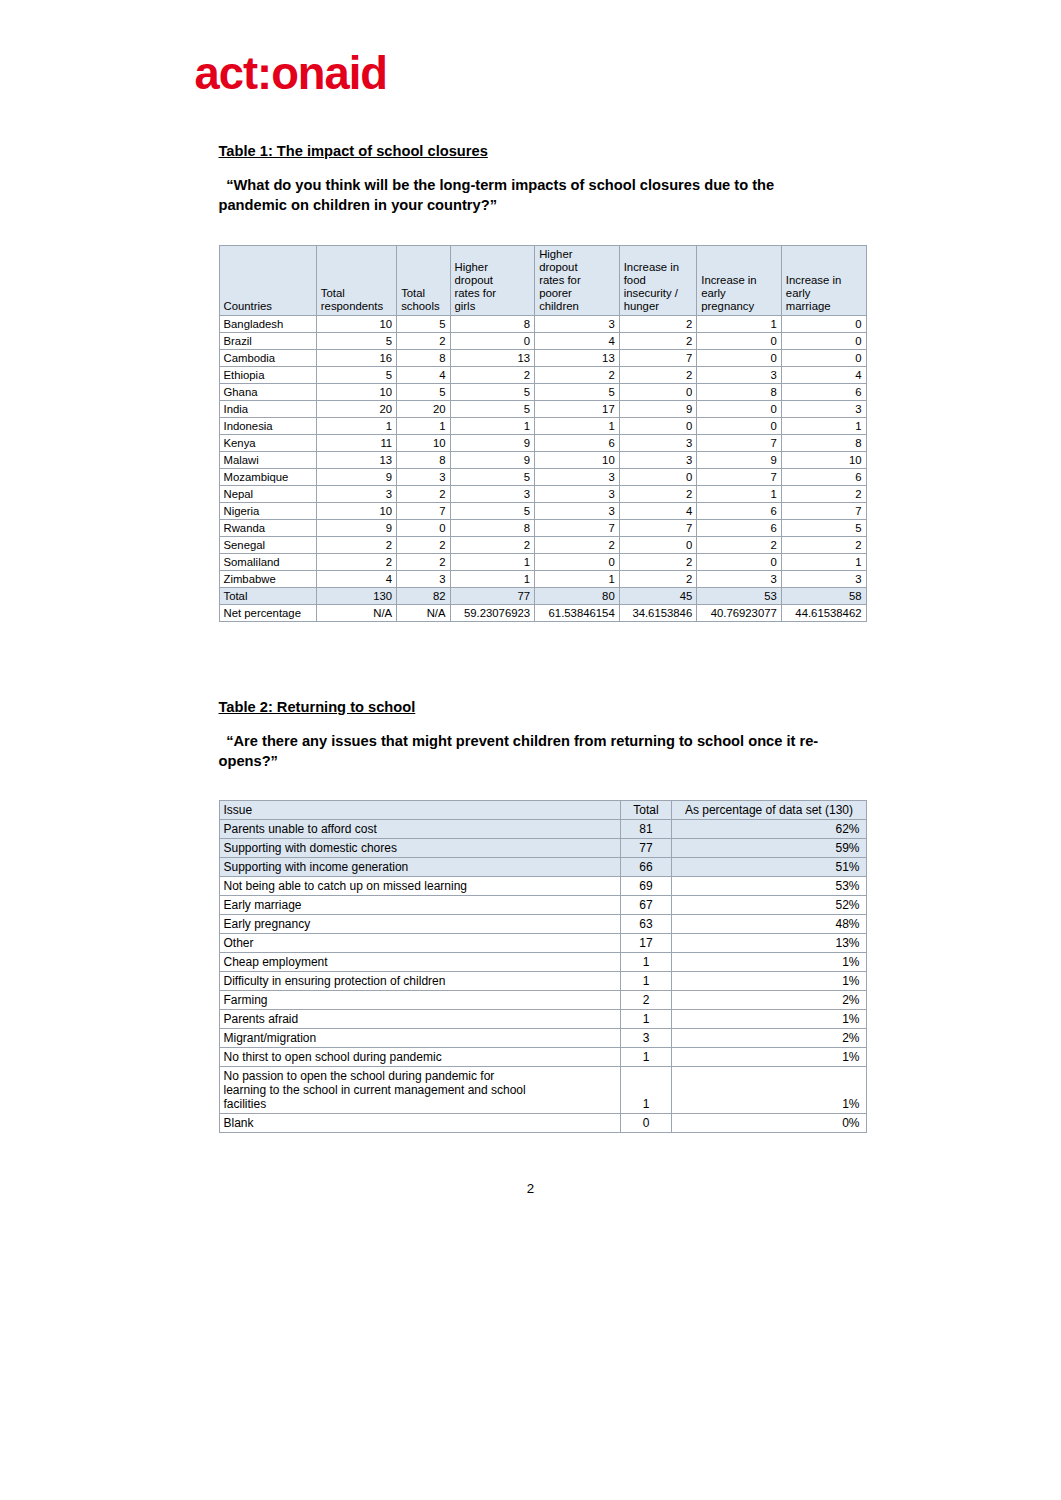act: onaid
Table 1: The impact of school closures
“What do you think will be the long-term impacts of school closures due to the
pandemic on children in your country?”
| Countries | Total respondents | Total schools | Higher dropout rates for girls | Higher dropout rates for poorer children | Increase in food insecurity / hunger | Increase in early pregnancy | Increase in early marriage |
| --- | --- | --- | --- | --- | --- | --- | --- |
| Bangladesh | 10 | 5 | 8 | 3 | 2 | 1 | 0 |
| Brazil | 5 | 2 | 0 | 4 | 2 | 0 | 0 |
| Cambodia | 16 | 8 | 13 | 13 | 7 | 0 | 0 |
| Ethiopia | 5 | 4 | 2 | 2 | 2 | 3 | 4 |
| Ghana | 10 | 5 | 5 | 5 | 0 | 8 | 6 |
| India | 20 | 20 | 5 | 17 | 9 | 0 | 3 |
| Indonesia | 1 | 1 | 1 | 1 | 0 | 0 | 1 |
| Kenya | 11 | 10 | 9 | 6 | 3 | 7 | 8 |
| Malawi | 13 | 8 | 9 | 10 | 3 | 9 | 10 |
| Mozambique | 9 | 3 | 5 | 3 | 0 | 7 | 6 |
| Nepal | 3 | 2 | 3 | 3 | 2 | 1 | 2 |
| Nigeria | 10 | 7 | 5 | 3 | 4 | 6 | 7 |
| Rwanda | 9 | 0 | 8 | 7 | 7 | 6 | 5 |
| Senegal | 2 | 2 | 2 | 2 | 0 | 2 | 2 |
| Somaliland | 2 | 2 | 1 | 0 | 2 | 0 | 1 |
| Zimbabwe | 4 | 3 | 1 | 1 | 2 | 3 | 3 |
| Total | 130 | 82 | 77 | 80 | 45 | 53 | 58 |
| Net percentage | N/A | N/A | 59.23076923 | 61.53846154 | 34.6153846 | 40.76923077 | 44.61538462 |
Table 2: Returning to school
“Are there any issues that might prevent children from returning to school once it re-
opens?”
| Issue | Total | As percentage of data set (130) |
| --- | --- | --- |
| Parents unable to afford cost | 81 | 62% |
| Supporting with domestic chores | 77 | 59% |
| Supporting with income generation | 66 | 51% |
| Not being able to catch up on missed learning | 69 | 53% |
| Early marriage | 67 | 52% |
| Early pregnancy | 63 | 48% |
| Other | 17 | 13% |
| Cheap employment | 1 | 1% |
| Difficulty in ensuring protection of children | 1 | 1% |
| Farming | 2 | 2% |
| Parents afraid | 1 | 1% |
| Migrant/migration | 3 | 2% |
| No thirst to open school during pandemic | 1 | 1% |
| No passion to open the school during pandemic for learning to the school in current management and school facilities | 1 | 1% |
| Blank | 0 | 0% |
2